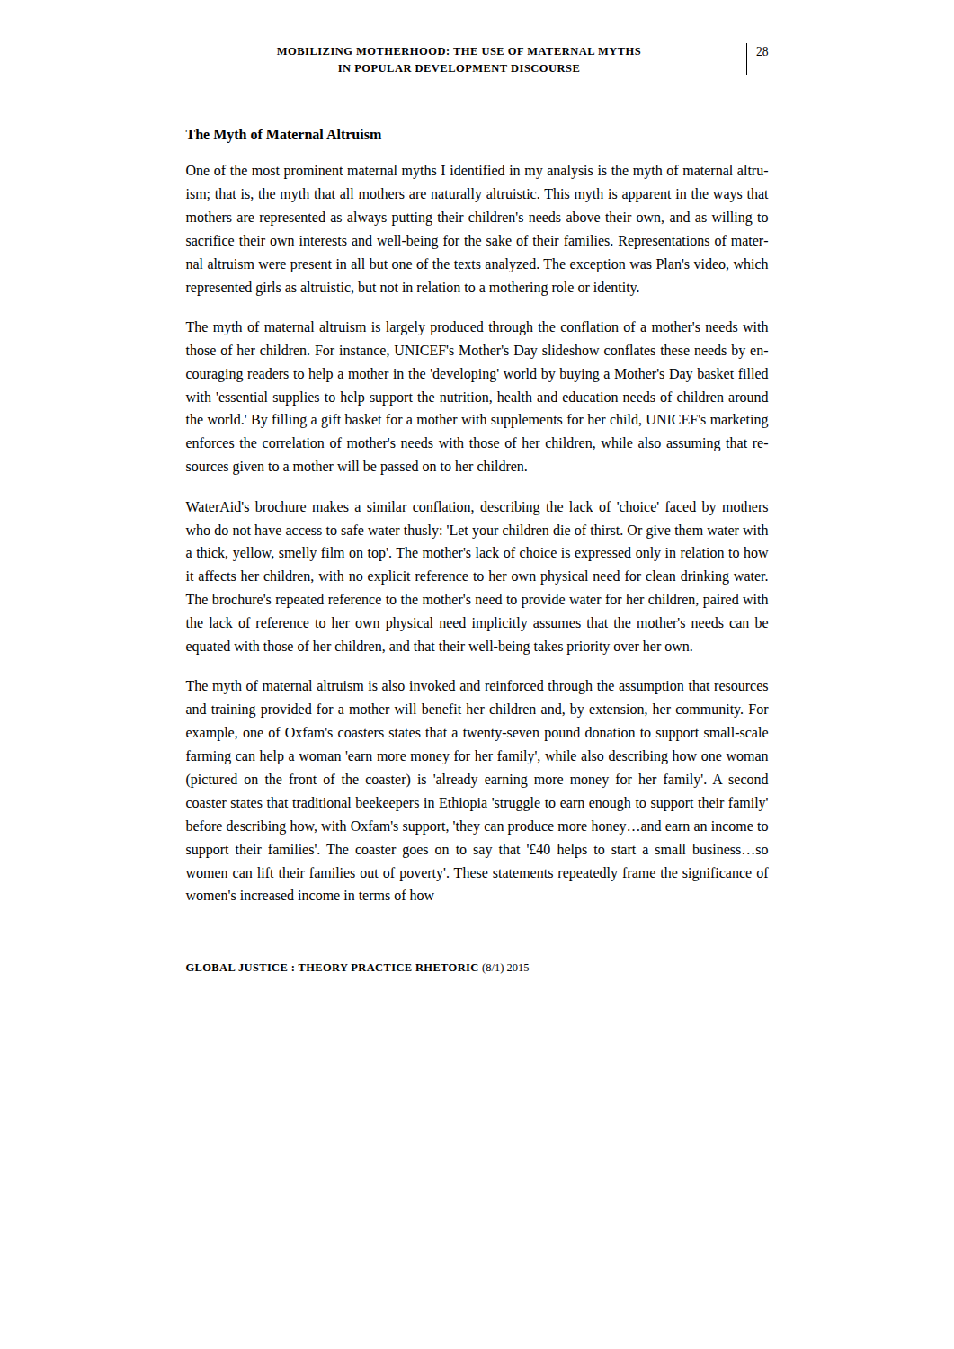Mobilizing Motherhood: The Use of Maternal Myths
in Popular Development Discourse
28
The Myth of Maternal Altruism
One of the most prominent maternal myths I identified in my analysis is the myth of maternal altruism; that is, the myth that all mothers are naturally altruistic. This myth is apparent in the ways that mothers are represented as always putting their children's needs above their own, and as willing to sacrifice their own interests and well-being for the sake of their families. Representations of maternal altruism were present in all but one of the texts analyzed. The exception was Plan's video, which represented girls as altruistic, but not in relation to a mothering role or identity.
The myth of maternal altruism is largely produced through the conflation of a mother's needs with those of her children. For instance, UNICEF's Mother's Day slideshow conflates these needs by encouraging readers to help a mother in the 'developing' world by buying a Mother's Day basket filled with 'essential supplies to help support the nutrition, health and education needs of children around the world.' By filling a gift basket for a mother with supplements for her child, UNICEF's marketing enforces the correlation of mother's needs with those of her children, while also assuming that resources given to a mother will be passed on to her children.
WaterAid's brochure makes a similar conflation, describing the lack of 'choice' faced by mothers who do not have access to safe water thusly: 'Let your children die of thirst. Or give them water with a thick, yellow, smelly film on top'. The mother's lack of choice is expressed only in relation to how it affects her children, with no explicit reference to her own physical need for clean drinking water. The brochure's repeated reference to the mother's need to provide water for her children, paired with the lack of reference to her own physical need implicitly assumes that the mother's needs can be equated with those of her children, and that their well-being takes priority over her own.
The myth of maternal altruism is also invoked and reinforced through the assumption that resources and training provided for a mother will benefit her children and, by extension, her community. For example, one of Oxfam's coasters states that a twenty-seven pound donation to support small-scale farming can help a woman 'earn more money for her family', while also describing how one woman (pictured on the front of the coaster) is 'already earning more money for her family'. A second coaster states that traditional beekeepers in Ethiopia 'struggle to earn enough to support their family' before describing how, with Oxfam's support, 'they can produce more honey…and earn an income to support their families'. The coaster goes on to say that '£40 helps to start a small business…so women can lift their families out of poverty'. These statements repeatedly frame the significance of women's increased income in terms of how
Global Justice : Theory Practice Rhetoric (8/1) 2015